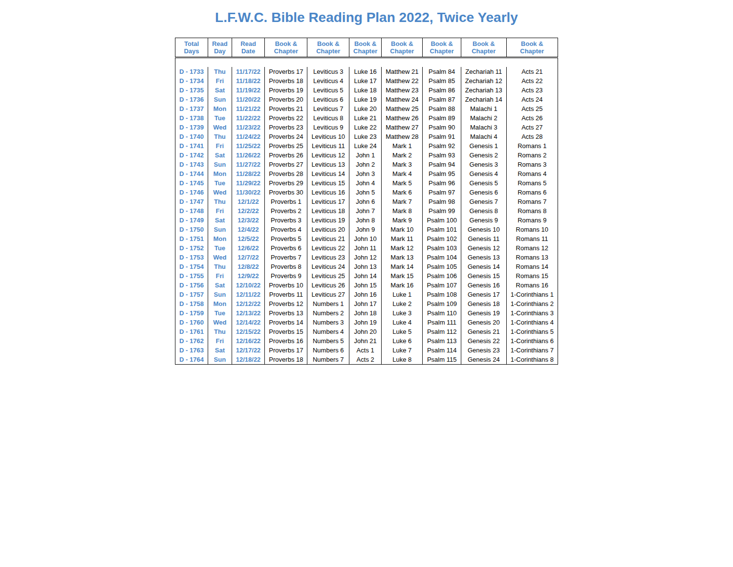L.F.W.C. Bible Reading Plan 2022, Twice Yearly
| Total Days | Read Day | Read Date | Book & Chapter | Book & Chapter | Book & Chapter | Book & Chapter | Book & Chapter | Book & Chapter | Book & Chapter |
| --- | --- | --- | --- | --- | --- | --- | --- | --- | --- |
| D - 1733 | Thu | 11/17/22 | Proverbs 17 | Leviticus 3 | Luke 16 | Matthew 21 | Psalm 84 | Zechariah 11 | Acts 21 |
| D - 1734 | Fri | 11/18/22 | Proverbs 18 | Leviticus 4 | Luke 17 | Matthew 22 | Psalm 85 | Zechariah 12 | Acts 22 |
| D - 1735 | Sat | 11/19/22 | Proverbs 19 | Leviticus 5 | Luke 18 | Matthew 23 | Psalm 86 | Zechariah 13 | Acts 23 |
| D - 1736 | Sun | 11/20/22 | Proverbs 20 | Leviticus 6 | Luke 19 | Matthew 24 | Psalm 87 | Zechariah 14 | Acts 24 |
| D - 1737 | Mon | 11/21/22 | Proverbs 21 | Leviticus 7 | Luke 20 | Matthew 25 | Psalm 88 | Malachi 1 | Acts 25 |
| D - 1738 | Tue | 11/22/22 | Proverbs 22 | Leviticus 8 | Luke 21 | Matthew 26 | Psalm 89 | Malachi 2 | Acts 26 |
| D - 1739 | Wed | 11/23/22 | Proverbs 23 | Leviticus 9 | Luke 22 | Matthew 27 | Psalm 90 | Malachi 3 | Acts 27 |
| D - 1740 | Thu | 11/24/22 | Proverbs 24 | Leviticus 10 | Luke 23 | Matthew 28 | Psalm 91 | Malachi 4 | Acts 28 |
| D - 1741 | Fri | 11/25/22 | Proverbs 25 | Leviticus 11 | Luke 24 | Mark 1 | Psalm 92 | Genesis 1 | Romans 1 |
| D - 1742 | Sat | 11/26/22 | Proverbs 26 | Leviticus 12 | John 1 | Mark 2 | Psalm 93 | Genesis 2 | Romans 2 |
| D - 1743 | Sun | 11/27/22 | Proverbs 27 | Leviticus 13 | John 2 | Mark 3 | Psalm 94 | Genesis 3 | Romans 3 |
| D - 1744 | Mon | 11/28/22 | Proverbs 28 | Leviticus 14 | John 3 | Mark 4 | Psalm 95 | Genesis 4 | Romans 4 |
| D - 1745 | Tue | 11/29/22 | Proverbs 29 | Leviticus 15 | John 4 | Mark 5 | Psalm 96 | Genesis 5 | Romans 5 |
| D - 1746 | Wed | 11/30/22 | Proverbs 30 | Leviticus 16 | John 5 | Mark 6 | Psalm 97 | Genesis 6 | Romans 6 |
| D - 1747 | Thu | 12/1/22 | Proverbs 1 | Leviticus 17 | John 6 | Mark 7 | Psalm 98 | Genesis 7 | Romans 7 |
| D - 1748 | Fri | 12/2/22 | Proverbs 2 | Leviticus 18 | John 7 | Mark 8 | Psalm 99 | Genesis 8 | Romans 8 |
| D - 1749 | Sat | 12/3/22 | Proverbs 3 | Leviticus 19 | John 8 | Mark 9 | Psalm 100 | Genesis 9 | Romans 9 |
| D - 1750 | Sun | 12/4/22 | Proverbs 4 | Leviticus 20 | John 9 | Mark 10 | Psalm 101 | Genesis 10 | Romans 10 |
| D - 1751 | Mon | 12/5/22 | Proverbs 5 | Leviticus 21 | John 10 | Mark 11 | Psalm 102 | Genesis 11 | Romans 11 |
| D - 1752 | Tue | 12/6/22 | Proverbs 6 | Leviticus 22 | John 11 | Mark 12 | Psalm 103 | Genesis 12 | Romans 12 |
| D - 1753 | Wed | 12/7/22 | Proverbs 7 | Leviticus 23 | John 12 | Mark 13 | Psalm 104 | Genesis 13 | Romans 13 |
| D - 1754 | Thu | 12/8/22 | Proverbs 8 | Leviticus 24 | John 13 | Mark 14 | Psalm 105 | Genesis 14 | Romans 14 |
| D - 1755 | Fri | 12/9/22 | Proverbs 9 | Leviticus 25 | John 14 | Mark 15 | Psalm 106 | Genesis 15 | Romans 15 |
| D - 1756 | Sat | 12/10/22 | Proverbs 10 | Leviticus 26 | John 15 | Mark 16 | Psalm 107 | Genesis 16 | Romans 16 |
| D - 1757 | Sun | 12/11/22 | Proverbs 11 | Leviticus 27 | John 16 | Luke 1 | Psalm 108 | Genesis 17 | 1-Corinthians 1 |
| D - 1758 | Mon | 12/12/22 | Proverbs 12 | Numbers 1 | John 17 | Luke 2 | Psalm 109 | Genesis 18 | 1-Corinthians 2 |
| D - 1759 | Tue | 12/13/22 | Proverbs 13 | Numbers 2 | John 18 | Luke 3 | Psalm 110 | Genesis 19 | 1-Corinthians 3 |
| D - 1760 | Wed | 12/14/22 | Proverbs 14 | Numbers 3 | John 19 | Luke 4 | Psalm 111 | Genesis 20 | 1-Corinthians 4 |
| D - 1761 | Thu | 12/15/22 | Proverbs 15 | Numbers 4 | John 20 | Luke 5 | Psalm 112 | Genesis 21 | 1-Corinthians 5 |
| D - 1762 | Fri | 12/16/22 | Proverbs 16 | Numbers 5 | John 21 | Luke 6 | Psalm 113 | Genesis 22 | 1-Corinthians 6 |
| D - 1763 | Sat | 12/17/22 | Proverbs 17 | Numbers 6 | Acts 1 | Luke 7 | Psalm 114 | Genesis 23 | 1-Corinthians 7 |
| D - 1764 | Sun | 12/18/22 | Proverbs 18 | Numbers 7 | Acts 2 | Luke 8 | Psalm 115 | Genesis 24 | 1-Corinthians 8 |